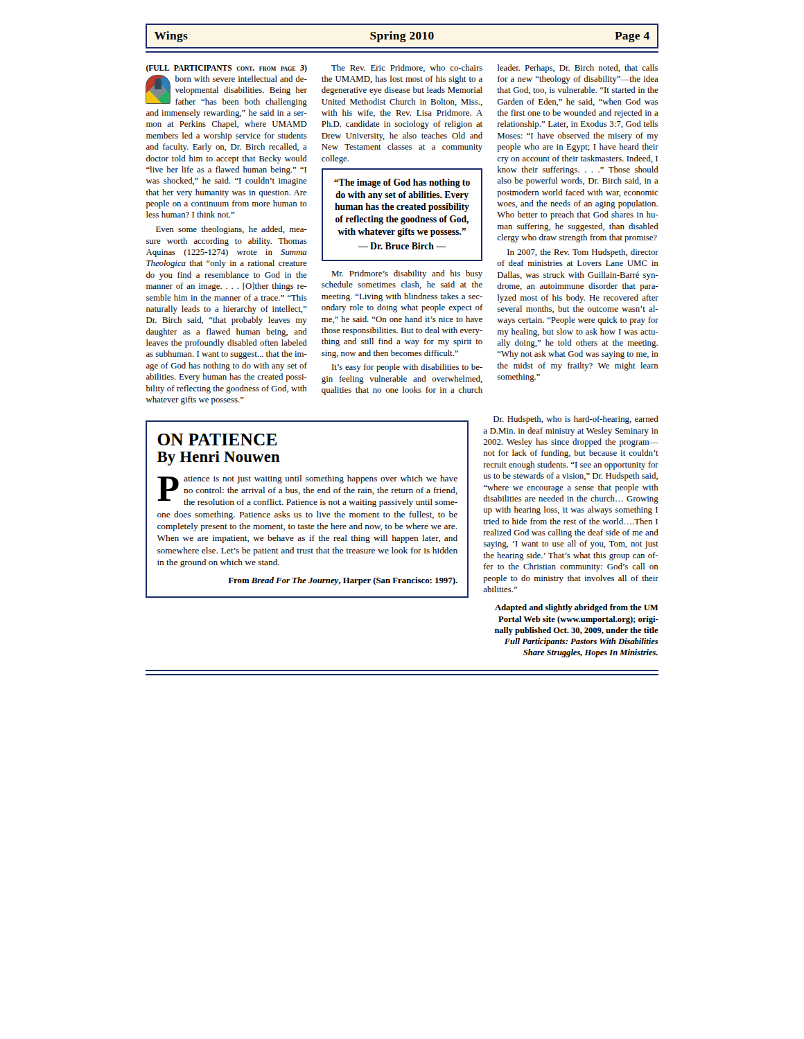Wings
Spring 2010
Page 4
(FULL PARTICIPANTS cont. from page 3) born with severe intellectual and developmental disabilities. Being her father “has been both challenging and immensely rewarding,” he said in a sermon at Perkins Chapel, where UMAMD members led a worship service for students and faculty. Early on, Dr. Birch recalled, a doctor told him to accept that Becky would “live her life as a flawed human being.” “I was shocked,” he said. “I couldn’t imagine that her very humanity was in question. Are people on a continuum from more human to less human? I think not.”
Even some theologians, he added, measure worth according to ability. Thomas Aquinas (1225-1274) wrote in Summa Theologica that “only in a rational creature do you find a resemblance to God in the manner of an image. . . . [O]ther things resemble him in the manner of a trace.” “This naturally leads to a hierarchy of intellect,” Dr. Birch said, “that probably leaves my daughter as a flawed human being, and leaves the profoundly disabled often labeled as subhuman. I want to suggest... that the image of God has nothing to do with any set of abilities. Every human has the created possibility of reflecting the goodness of God, with whatever gifts we possess.”
The Rev. Eric Pridmore, who co-chairs the UMAMD, has lost most of his sight to a degenerative eye disease but leads Memorial United Methodist Church in Bolton, Miss., with his wife, the Rev. Lisa Pridmore. A Ph.D. candidate in sociology of religion at Drew University, he also teaches Old and New Testament classes at a community college.
“The image of God has nothing to do with any set of abilities. Every human has the created possibility of reflecting the goodness of God, with whatever gifts we possess.” — Dr. Bruce Birch —
Mr. Pridmore’s disability and his busy schedule sometimes clash, he said at the meeting. “Living with blindness takes a secondary role to doing what people expect of me,” he said. “On one hand it’s nice to have those responsibilities. But to deal with everything and still find a way for my spirit to sing, now and then becomes difficult.”
It’s easy for people with disabilities to begin feeling vulnerable and overwhelmed, qualities that no one looks for in a church leader. Perhaps, Dr. Birch noted, that calls for a new “theology of disability”—the idea that God, too, is vulnerable. “It started in the Garden of Eden,” he said, “when God was the first one to be wounded and rejected in a relationship.” Later, in Exodus 3:7, God tells Moses: “I have observed the misery of my people who are in Egypt; I have heard their cry on account of their taskmasters. Indeed, I know their sufferings. . . .” Those should also be powerful words, Dr. Birch said, in a postmodern world faced with war, economic woes, and the needs of an aging population. Who better to preach that God shares in human suffering, he suggested, than disabled clergy who draw strength from that promise?
In 2007, the Rev. Tom Hudspeth, director of deaf ministries at Lovers Lane UMC in Dallas, was struck with Guillain-Barré syndrome, an autoimmune disorder that paralyzed most of his body. He recovered after several months, but the outcome wasn’t always certain. “People were quick to pray for my healing, but slow to ask how I was actually doing,” he told others at the meeting. “Why not ask what God was saying to me, in the midst of my frailty? We might learn something.”
ON PATIENCEBy Henri Nouwen
Patience is not just waiting until something happens over which we have no control: the arrival of a bus, the end of the rain, the return of a friend, the resolution of a conflict. Patience is not a waiting passively until someone does something. Patience asks us to live the moment to the fullest, to be completely present to the moment, to taste the here and now, to be where we are. When we are impatient, we behave as if the real thing will happen later, and somewhere else. Let’s be patient and trust that the treasure we look for is hidden in the ground on which we stand.
From Bread For The Journey, Harper (San Francisco: 1997).
Dr. Hudspeth, who is hard-of-hearing, earned a D.Min. in deaf ministry at Wesley Seminary in 2002. Wesley has since dropped the program—not for lack of funding, but because it couldn’t recruit enough students. “I see an opportunity for us to be stewards of a vision,” Dr. Hudspeth said, “where we encourage a sense that people with disabilities are needed in the church… Growing up with hearing loss, it was always something I tried to hide from the rest of the world….Then I realized God was calling the deaf side of me and saying, ‘I want to use all of you, Tom, not just the hearing side.’ That’s what this group can offer to the Christian community: God’s call on people to do ministry that involves all of their abilities.”
Adapted and slightly abridged from the UM Portal Web site (www.umportal.org); originally published Oct. 30, 2009, under the title Full Participants: Pastors With Disabilities Share Struggles, Hopes In Ministries.